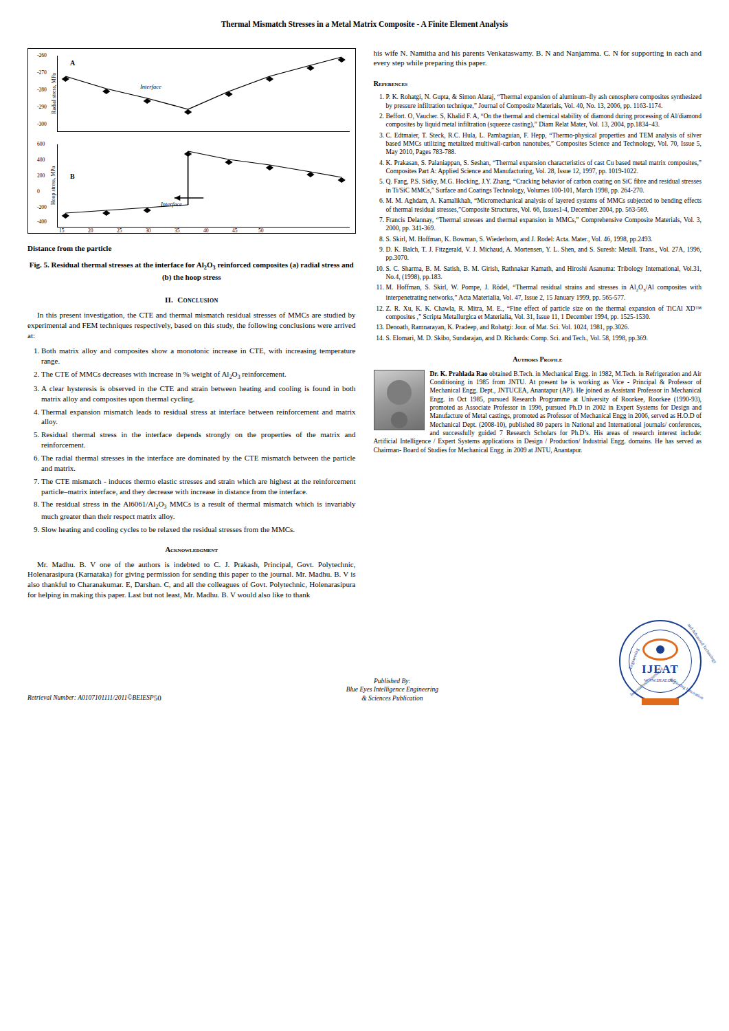Thermal Mismatch Stresses in a Metal Matrix Composite - A Finite Element Analysis
Radial stress, MPa
-260
-270
-280
-290
-300
A
Interface
Hoop stress, MPa
600
400
200
0
-200
-400
B
Interface
15
20
25
30
35
40
45
50
Distance from the particle
Fig. 5. Residual thermal stresses at the interface for Al2O3 reinforced composites (a) radial stress and (b) the hoop stress
II. Conclusion
In this present investigation, the CTE and thermal mismatch residual stresses of MMCs are studied by experimental and FEM techniques respectively, based on this study, the following conclusions were arrived at:
Both matrix alloy and composites show a monotonic increase in CTE, with increasing temperature range.
The CTE of MMCs decreases with increase in % weight of Al2O3 reinforcement.
A clear hysteresis is observed in the CTE and strain between heating and cooling is found in both matrix alloy and composites upon thermal cycling.
Thermal expansion mismatch leads to residual stress at interface between reinforcement and matrix alloy.
Residual thermal stress in the interface depends strongly on the properties of the matrix and reinforcement.
The radial thermal stresses in the interface are dominated by the CTE mismatch between the particle and matrix.
The CTE mismatch - induces thermo elastic stresses and strain which are highest at the reinforcement particle–matrix interface, and they decrease with increase in distance from the interface.
The residual stress in the Al6061/Al2O3 MMCs is a result of thermal mismatch which is invariably much greater than their respect matrix alloy.
Slow heating and cooling cycles to be relaxed the residual stresses from the MMCs.
Acknowledgment
Mr. Madhu. B. V one of the authors is indebted to C. J. Prakash, Principal, Govt. Polytechnic, Holenarasipura (Karnataka) for giving permission for sending this paper to the journal. Mr. Madhu. B. V is also thankful to Charanakumar. E, Darshan. C, and all the colleagues of Govt. Polytechnic, Holenarasipura for helping in making this paper. Last but not least, Mr. Madhu. B. V would also like to thank
his wife N. Namitha and his parents Venkataswamy. B. N and Nanjamma. C. N for supporting in each and every step while preparing this paper.
References
P. K. Rohatgi, N. Gupta, & Simon Alaraj, “Thermal expansion of aluminum–fly ash cenosphere composites synthesized by pressure infiltration technique,” Journal of Composite Materials, Vol. 40, No. 13, 2006, pp. 1163-1174.
Beffort. O, Vaucher. S, Khalid F. A, “On the thermal and chemical stability of diamond during processing of Al/diamond composites by liquid metal infiltration (squeeze casting),” Diam Relat Mater, Vol. 13, 2004, pp.1834–43.
C. Edtmaier, T. Steck, R.C. Hula, L. Pambaguian, F. Hepp, “Thermo-physical properties and TEM analysis of silver based MMCs utilizing metalized multiwall-carbon nanotubes,” Composites Science and Technology, Vol. 70, Issue 5, May 2010, Pages 783-788.
K. Prakasan, S. Palaniappan, S. Seshan, “Thermal expansion characteristics of cast Cu based metal matrix composites,” Composites Part A: Applied Science and Manufacturing, Vol. 28, Issue 12, 1997, pp. 1019-1022.
Q. Fang, P.S. Sidky, M.G. Hocking, J.Y. Zhang, “Cracking behavior of carbon coating on SiC fibre and residual stresses in Ti/SiC MMCs,” Surface and Coatings Technology, Volumes 100-101, March 1998, pp. 264-270.
M. M. Aghdam, A. Kamalikhah, “Micromechanical analysis of layered systems of MMCs subjected to bending effects of thermal residual stresses,”Composite Structures, Vol. 66, Issues1-4, December 2004, pp. 563-569.
Francis Delannay, “Thermal stresses and thermal expansion in MMCs,” Comprehensive Composite Materials, Vol. 3, 2000, pp. 341-369.
S. Skirl, M. Hoffman, K. Bowman, S. Wiederhorn, and J. Rodel: Acta. Mater., Vol. 46, 1998, pp.2493.
D. K. Balch, T. J. Fitzgerald, V. J. Michaud, A. Mortensen, Y. L. Shen, and S. Suresh: Metall. Trans., Vol. 27A, 1996, pp.3070.
S. C. Sharma, B. M. Satish, B. M. Girish, Rathnakar Kamath, and Hiroshi Asanuma: Tribology International, Vol.31, No.4, (1998), pp.183.
M. Hoffman, S. Skirl, W. Pompe, J. Rödel, “Thermal residual strains and stresses in Al2O3/Al composites with interpenetrating networks,” Acta Materialia, Vol. 47, Issue 2, 15 January 1999, pp. 565-577.
Z. R. Xu, K. K. Chawla, R. Mitra, M. E., “Fine effect of particle size on the thermal expansion of TiCAl XD™ composites ,” Scripta Metallurgica et Materialia, Vol. 31, Issue 11, 1 December 1994, pp. 1525-1530.
Denoath, Ramnarayan, K. Pradeep, and Rohatgi: Jour. of Mat. Sci. Vol. 1024, 1981, pp.3026.
S. Elomari, M. D. Skibo, Sundarajan, and D. Richards: Comp. Sci. and Tech., Vol. 58, 1998, pp.369.
Authors Profile
Dr. K. Prahlada Rao obtained B.Tech. in Mechanical Engg. in 1982, M.Tech. in Refrigeration and Air Conditioning in 1985 from JNTU. At present he is working as Vice - Principal & Professor of Mechanical Engg. Dept., JNTUCEA, Anantapur (AP). He joined as Assistant Professor in Mechanical Engg. in Oct 1985, pursued Research Programme at University of Roorkee, Roorkee (1990-93), promoted as Associate Professor in 1996, pursued Ph.D in 2002 in Expert Systems for Design and Manufacture of Metal castings, promoted as Professor of Mechanical Engg in 2006, served as H.O.D of Mechanical Dept. (2008-10), published 80 papers in National and International journals/ conferences, and successfully guided 7 Research Scholars for Ph.D’s. His areas of research interest include: Artificial Intelligence / Expert Systems applications in Design / Production/ Industrial Engg. domains. He has served as Chairman- Board of Studies for Mechanical Engg .in 2009 at JNTU, Anantapur.
Retrieval Number: A0107101111/2011©BEIESP
50
Published By:
Blue Eyes Intelligence Engineering
& Sciences Publication
Engineering and Advanced Technology International Journal of Exploring Innovation
IJEAT
WWW.IJEAT.ORG